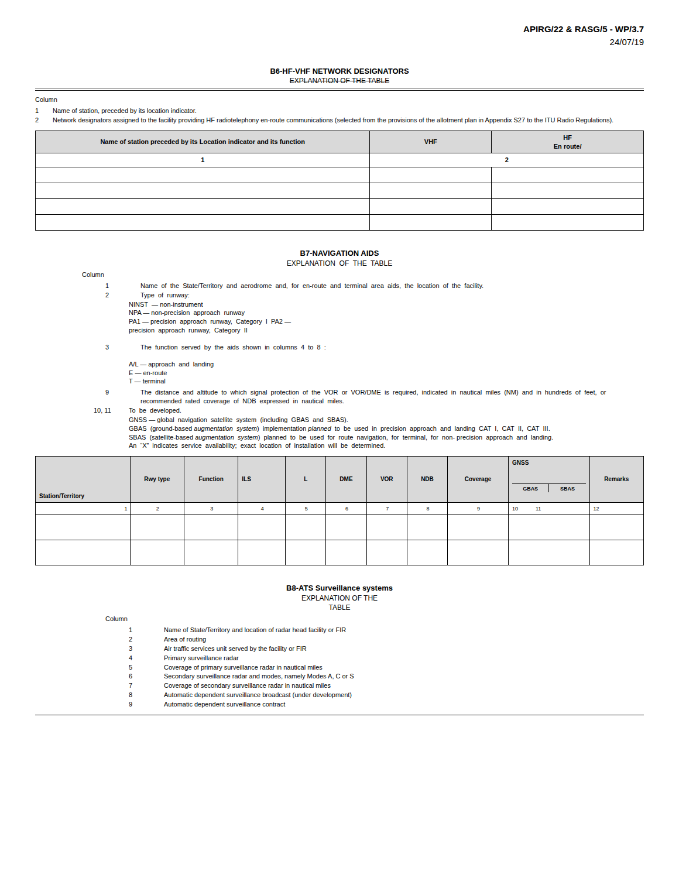APIRG/22 & RASG/5 - WP/3.7 24/07/19
B6-HF-VHF NETWORK DESIGNATORS
EXPLANATION OF THE TABLE
Column
1 Name of station, preceded by its location indicator.
2 Network designators assigned to the facility providing HF radiotelephony en-route communications (selected from the provisions of the allotment plan in Appendix S27 to the ITU Radio Regulations).
| Name of station preceded by its Location indicator and its function | VHF | HF En route/ |
| --- | --- | --- |
| 1 | 2 |
B7-NAVIGATION AIDS
EXPLANATION OF THE TABLE
Column
1 Name of the State/Territory and aerodrome and, for en-route and terminal area aids, the location of the facility.
2 Type of runway:
NINST — non-instrument
NPA — non-precision approach runway
PA1 — precision approach runway, Category I PA2 —
precision approach runway, Category II
3 The function served by the aids shown in columns 4 to 8 :
A/L — approach and landing
E — en-route
T — terminal
9 The distance and altitude to which signal protection of the VOR or VOR/DME is required, indicated in nautical miles (NM) and in hundreds of feet, or recommended rated coverage of NDB expressed in nautical miles.
10, 11 To be developed.
GNSS — global navigation satellite system (including GBAS and SBAS).
GBAS (ground-based augmentation system) implementation planned to be used in precision approach and landing CAT I, CAT II, CAT III.
SBAS (satellite-based augmentation system) planned to be used for route navigation, for terminal, for non- precision approach and landing.
An “X” indicates service availability; exact location of installation will be determined.
| Station/Territory | Rwy type | Function | ILS | L | DME | VOR | NDB | Coverage | GNSS GBAS SBAS | Remarks |
| --- | --- | --- | --- | --- | --- | --- | --- | --- | --- | --- |
| 1 | 2 | 3 | 4 | 5 | 6 | 7 | 8 | 9 | 10 11 | 12 |
B8-ATS Surveillance systems
EXPLANATION OF THE
TABLE
Column
1 Name of State/Territory and location of radar head facility or FIR
2 Area of routing
3 Air traffic services unit served by the facility or FIR
4 Primary surveillance radar
5 Coverage of primary surveillance radar in nautical miles
6 Secondary surveillance radar and modes, namely Modes A, C or S
7 Coverage of secondary surveillance radar in nautical miles
8 Automatic dependent surveillance broadcast (under development)
9 Automatic dependent surveillance contract